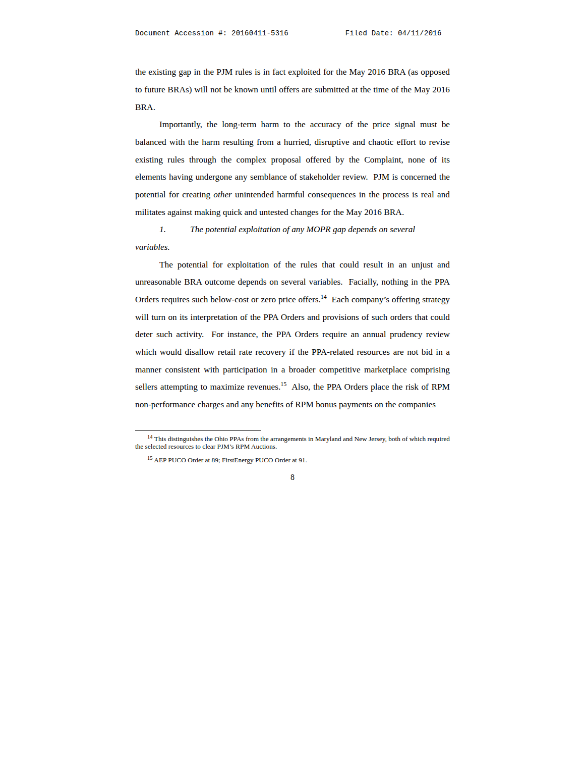Document Accession #: 20160411-5316 Filed Date: 04/11/2016
the existing gap in the PJM rules is in fact exploited for the May 2016 BRA (as opposed to future BRAs) will not be known until offers are submitted at the time of the May 2016 BRA.
Importantly, the long-term harm to the accuracy of the price signal must be balanced with the harm resulting from a hurried, disruptive and chaotic effort to revise existing rules through the complex proposal offered by the Complaint, none of its elements having undergone any semblance of stakeholder review. PJM is concerned the potential for creating other unintended harmful consequences in the process is real and militates against making quick and untested changes for the May 2016 BRA.
1. The potential exploitation of any MOPR gap depends on several variables.
The potential for exploitation of the rules that could result in an unjust and unreasonable BRA outcome depends on several variables. Facially, nothing in the PPA Orders requires such below-cost or zero price offers.14 Each company’s offering strategy will turn on its interpretation of the PPA Orders and provisions of such orders that could deter such activity. For instance, the PPA Orders require an annual prudency review which would disallow retail rate recovery if the PPA-related resources are not bid in a manner consistent with participation in a broader competitive marketplace comprising sellers attempting to maximize revenues.15 Also, the PPA Orders place the risk of RPM non-performance charges and any benefits of RPM bonus payments on the companies
14 This distinguishes the Ohio PPAs from the arrangements in Maryland and New Jersey, both of which required the selected resources to clear PJM’s RPM Auctions.
15 AEP PUCO Order at 89; FirstEnergy PUCO Order at 91.
8